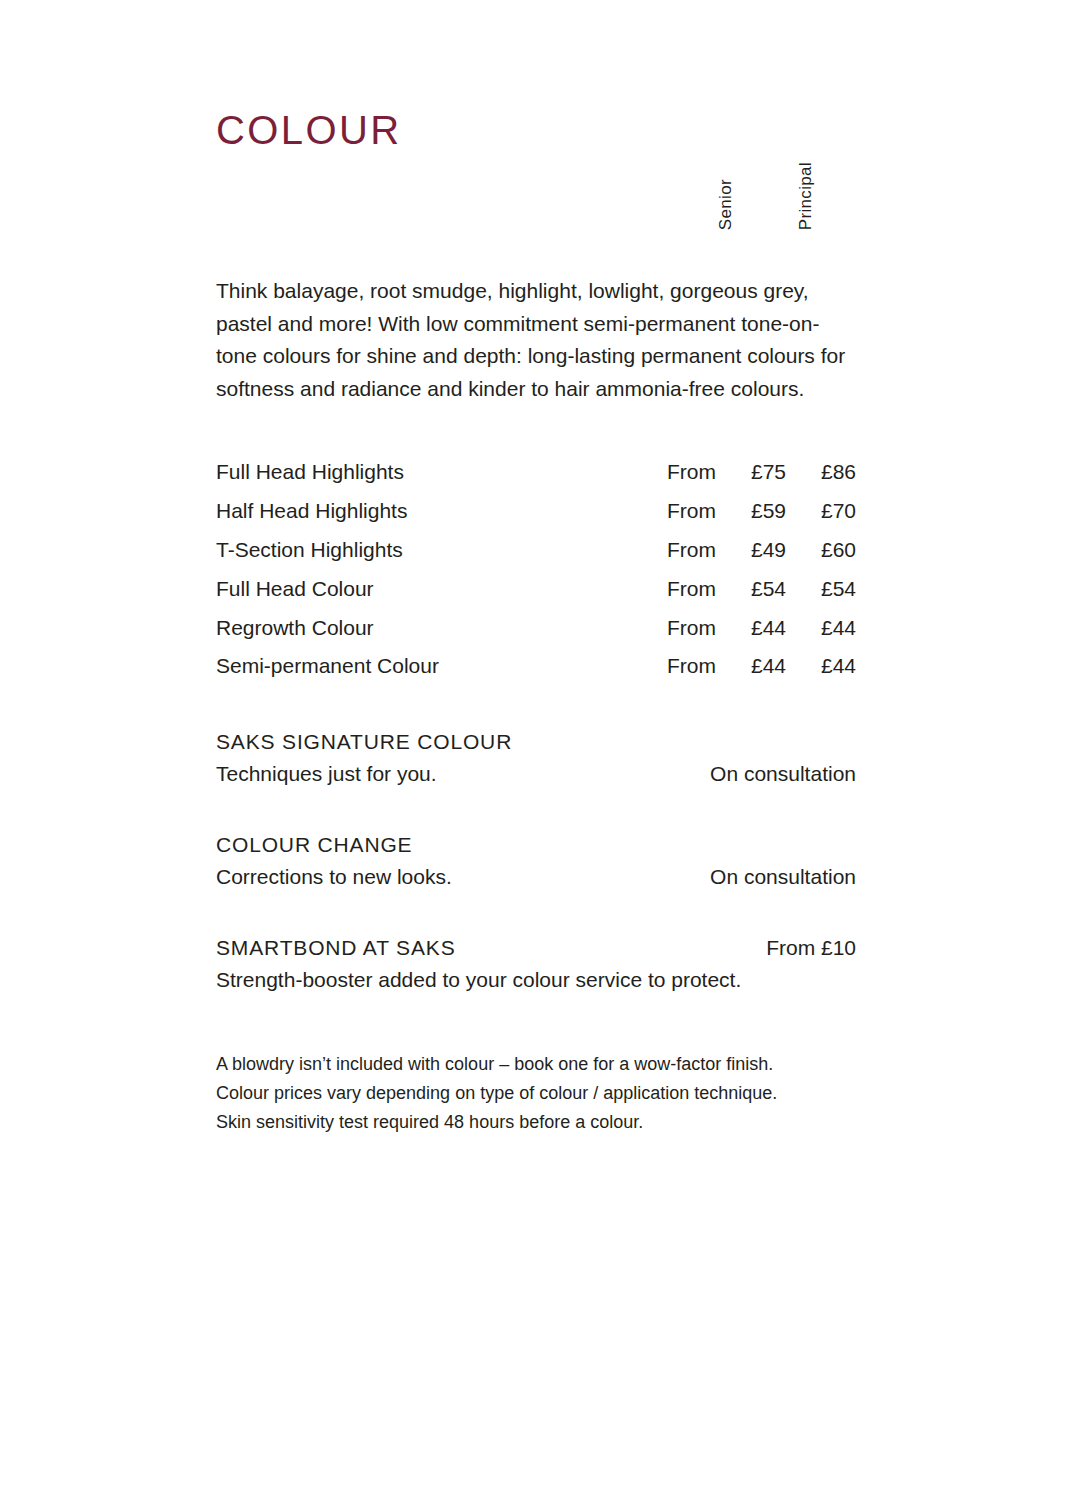Senior Principal
COLOUR
Think balayage, root smudge, highlight, lowlight, gorgeous grey, pastel and more! With low commitment semi-permanent tone-on-tone colours for shine and depth: long-lasting permanent colours for softness and radiance and kinder to hair ammonia-free colours.
| Full Head Highlights | From | £75 | £86 |
| Half Head Highlights | From | £59 | £70 |
| T-Section Highlights | From | £49 | £60 |
| Full Head Colour | From | £54 | £54 |
| Regrowth Colour | From | £44 | £44 |
| Semi-permanent Colour | From | £44 | £44 |
SAKS SIGNATURE COLOUR
Techniques just for you.
On consultation
COLOUR CHANGE
Corrections to new looks.
On consultation
SMARTBOND AT SAKS From £10
Strength-booster added to your colour service to protect.
A blowdry isn’t included with colour – book one for a wow-factor finish.
Colour prices vary depending on type of colour / application technique.
Skin sensitivity test required 48 hours before a colour.